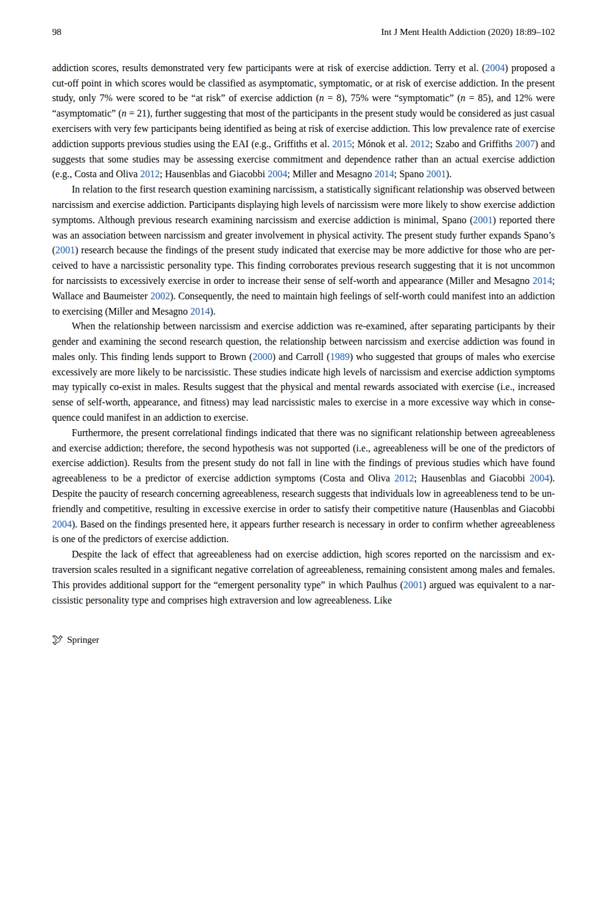98 Int J Ment Health Addiction (2020) 18:89–102
addiction scores, results demonstrated very few participants were at risk of exercise addiction. Terry et al. (2004) proposed a cut-off point in which scores would be classified as asymptomatic, symptomatic, or at risk of exercise addiction. In the present study, only 7% were scored to be “at risk” of exercise addiction (n = 8), 75% were “symptomatic” (n = 85), and 12% were “asymptomatic” (n = 21), further suggesting that most of the participants in the present study would be considered as just casual exercisers with very few participants being identified as being at risk of exercise addiction. This low prevalence rate of exercise addiction supports previous studies using the EAI (e.g., Griffiths et al. 2015; Mónok et al. 2012; Szabo and Griffiths 2007) and suggests that some studies may be assessing exercise commitment and dependence rather than an actual exercise addiction (e.g., Costa and Oliva 2012; Hausenblas and Giacobbi 2004; Miller and Mesagno 2014; Spano 2001).
In relation to the first research question examining narcissism, a statistically significant relationship was observed between narcissism and exercise addiction. Participants displaying high levels of narcissism were more likely to show exercise addiction symptoms. Although previous research examining narcissism and exercise addiction is minimal, Spano (2001) reported there was an association between narcissism and greater involvement in physical activity. The present study further expands Spano’s (2001) research because the findings of the present study indicated that exercise may be more addictive for those who are perceived to have a narcissistic personality type. This finding corroborates previous research suggesting that it is not uncommon for narcissists to excessively exercise in order to increase their sense of self-worth and appearance (Miller and Mesagno 2014; Wallace and Baumeister 2002). Consequently, the need to maintain high feelings of self-worth could manifest into an addiction to exercising (Miller and Mesagno 2014).
When the relationship between narcissism and exercise addiction was re-examined, after separating participants by their gender and examining the second research question, the relationship between narcissism and exercise addiction was found in males only. This finding lends support to Brown (2000) and Carroll (1989) who suggested that groups of males who exercise excessively are more likely to be narcissistic. These studies indicate high levels of narcissism and exercise addiction symptoms may typically co-exist in males. Results suggest that the physical and mental rewards associated with exercise (i.e., increased sense of self-worth, appearance, and fitness) may lead narcissistic males to exercise in a more excessive way which in consequence could manifest in an addiction to exercise.
Furthermore, the present correlational findings indicated that there was no significant relationship between agreeableness and exercise addiction; therefore, the second hypothesis was not supported (i.e., agreeableness will be one of the predictors of exercise addiction). Results from the present study do not fall in line with the findings of previous studies which have found agreeableness to be a predictor of exercise addiction symptoms (Costa and Oliva 2012; Hausenblas and Giacobbi 2004). Despite the paucity of research concerning agreeableness, research suggests that individuals low in agreeableness tend to be unfriendly and competitive, resulting in excessive exercise in order to satisfy their competitive nature (Hausenblas and Giacobbi 2004). Based on the findings presented here, it appears further research is necessary in order to confirm whether agreeableness is one of the predictors of exercise addiction.
Despite the lack of effect that agreeableness had on exercise addiction, high scores reported on the narcissism and extraversion scales resulted in a significant negative correlation of agreeableness, remaining consistent among males and females. This provides additional support for the “emergent personality type” in which Paulhus (2001) argued was equivalent to a narcissistic personality type and comprises high extraversion and low agreeableness. Like
🕊 Springer